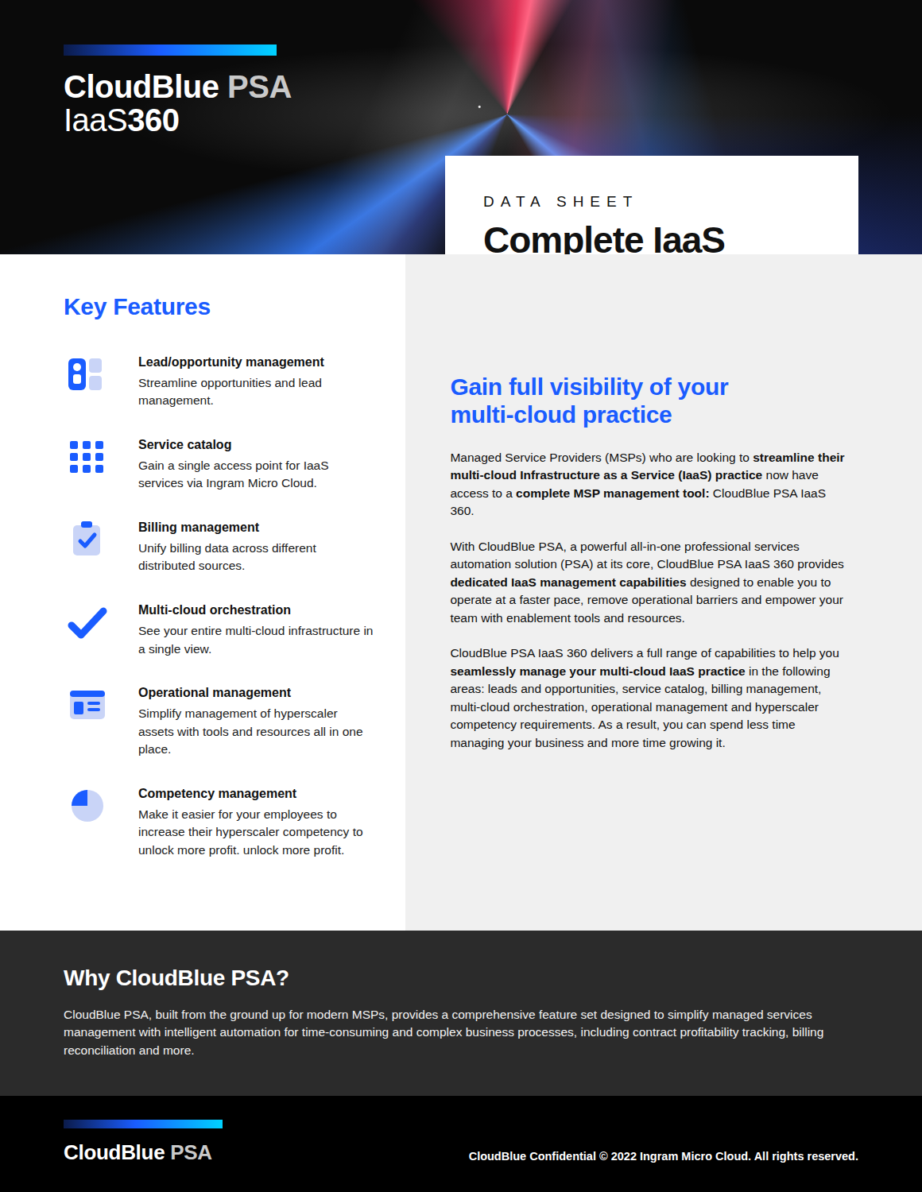CloudBlue PSA
IaaS360
Data Sheet
Complete IaaS management.
Key Features
Lead/opportunity management Streamline opportunities and lead management.
Service catalog Gain a single access point for IaaS services via Ingram Micro Cloud.
Billing management Unify billing data across different distributed sources.
Multi-cloud orchestration See your entire multi-cloud infrastructure in a single view.
Operational management Simplify management of hyperscaler assets with tools and resources all in one place.
Competency management Make it easier for your employees to increase their hyperscaler competency to unlock more profit. unlock more profit.
Gain full visibility of your
multi-cloud practice
Managed Service Providers (MSPs) who are looking to streamline their multi-cloud Infrastructure as a Service (IaaS) practice now have access to a complete MSP management tool: CloudBlue PSA IaaS 360.
With CloudBlue PSA, a powerful all-in-one professional services automation solution (PSA) at its core, CloudBlue PSA IaaS 360 provides dedicated IaaS management capabilities designed to enable you to operate at a faster pace, remove operational barriers and empower your team with enablement tools and resources.
CloudBlue PSA IaaS 360 delivers a full range of capabilities to help you seamlessly manage your multi-cloud IaaS practice in the following areas: leads and opportunities, service catalog, billing management, multi-cloud orchestration, operational management and hyperscaler competency requirements. As a result, you can spend less time managing your business and more time growing it.
Why CloudBlue PSA?
CloudBlue PSA, built from the ground up for modern MSPs, provides a comprehensive feature set designed to simplify managed services management with intelligent automation for time-consuming and complex business processes, including contract profitability tracking, billing reconciliation and more.
CloudBlue PSA
CloudBlue Confidential © 2022 Ingram Micro Cloud. All rights reserved.